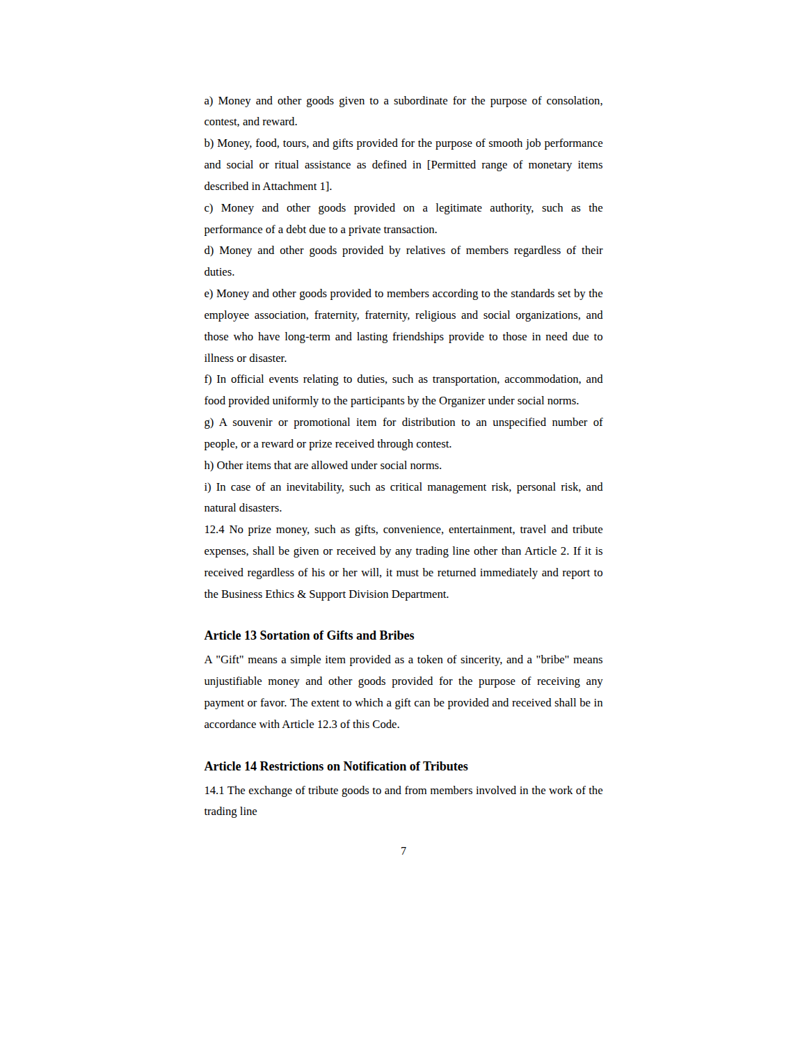a) Money and other goods given to a subordinate for the purpose of consolation, contest, and reward.
b) Money, food, tours, and gifts provided for the purpose of smooth job performance and social or ritual assistance as defined in [Permitted range of monetary items described in Attachment 1].
c) Money and other goods provided on a legitimate authority, such as the performance of a debt due to a private transaction.
d) Money and other goods provided by relatives of members regardless of their duties.
e) Money and other goods provided to members according to the standards set by the employee association, fraternity, fraternity, religious and social organizations, and those who have long-term and lasting friendships provide to those in need due to illness or disaster.
f) In official events relating to duties, such as transportation, accommodation, and food provided uniformly to the participants by the Organizer under social norms.
g) A souvenir or promotional item for distribution to an unspecified number of people, or a reward or prize received through contest.
h) Other items that are allowed under social norms.
i) In case of an inevitability, such as critical management risk, personal risk, and natural disasters.
12.4 No prize money, such as gifts, convenience, entertainment, travel and tribute expenses, shall be given or received by any trading line other than Article 2. If it is received regardless of his or her will, it must be returned immediately and report to the Business Ethics & Support Division Department.
Article 13 Sortation of Gifts and Bribes
A "Gift" means a simple item provided as a token of sincerity, and a "bribe" means unjustifiable money and other goods provided for the purpose of receiving any payment or favor. The extent to which a gift can be provided and received shall be in accordance with Article 12.3 of this Code.
Article 14 Restrictions on Notification of Tributes
14.1 The exchange of tribute goods to and from members involved in the work of the trading line
7